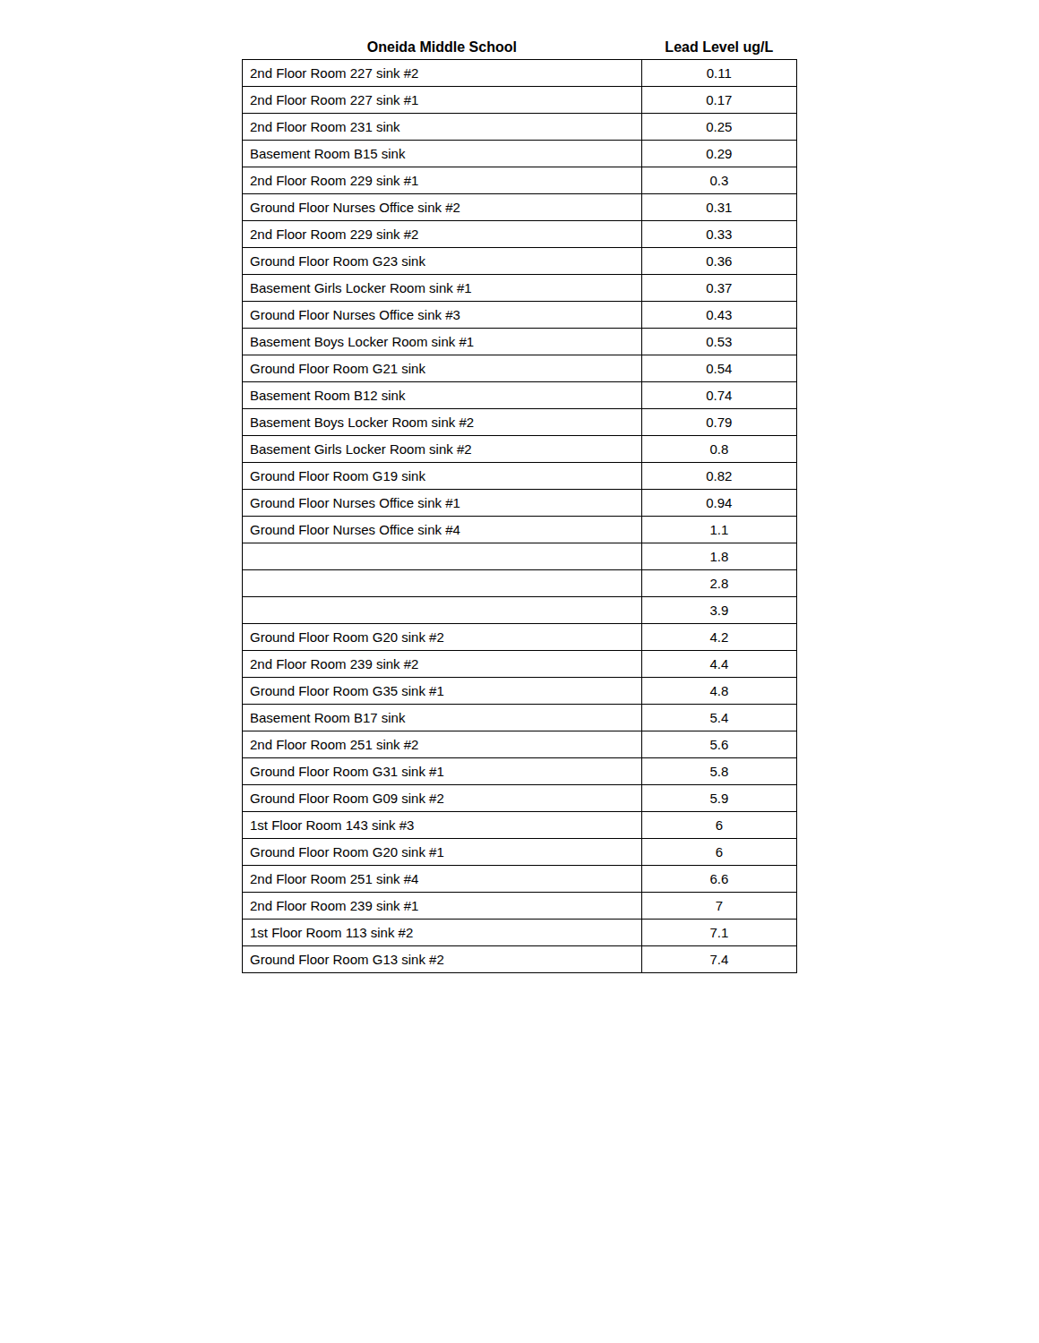| Oneida Middle School | Lead Level ug/L |
| --- | --- |
| 2nd Floor Room 227 sink #2 | 0.11 |
| 2nd Floor Room 227 sink #1 | 0.17 |
| 2nd Floor Room 231 sink | 0.25 |
| Basement Room B15 sink | 0.29 |
| 2nd Floor Room 229 sink #1 | 0.3 |
| Ground Floor Nurses Office sink #2 | 0.31 |
| 2nd Floor Room 229 sink #2 | 0.33 |
| Ground Floor Room G23 sink | 0.36 |
| Basement Girls Locker Room sink #1 | 0.37 |
| Ground Floor Nurses Office sink #3 | 0.43 |
| Basement Boys Locker Room sink #1 | 0.53 |
| Ground Floor Room G21 sink | 0.54 |
| Basement Room B12 sink | 0.74 |
| Basement Boys Locker Room sink #2 | 0.79 |
| Basement Girls Locker Room sink #2 | 0.8 |
| Ground Floor Room G19 sink | 0.82 |
| Ground Floor Nurses Office sink #1 | 0.94 |
| Ground Floor Nurses Office sink #4 | 1.1 |
| | 1.8 |
| | 2.8 |
| | 3.9 |
| Ground Floor Room G20 sink #2 | 4.2 |
| 2nd Floor Room 239 sink #2 | 4.4 |
| Ground Floor Room G35 sink #1 | 4.8 |
| Basement Room B17 sink | 5.4 |
| 2nd Floor Room 251 sink #2 | 5.6 |
| Ground Floor Room G31 sink #1 | 5.8 |
| Ground Floor Room G09 sink #2 | 5.9 |
| 1st Floor Room 143 sink #3 | 6 |
| Ground Floor Room G20 sink #1 | 6 |
| 2nd Floor Room 251 sink #4 | 6.6 |
| 2nd Floor Room 239 sink #1 | 7 |
| 1st Floor Room 113 sink #2 | 7.1 |
| Ground Floor Room G13 sink #2 | 7.4 |